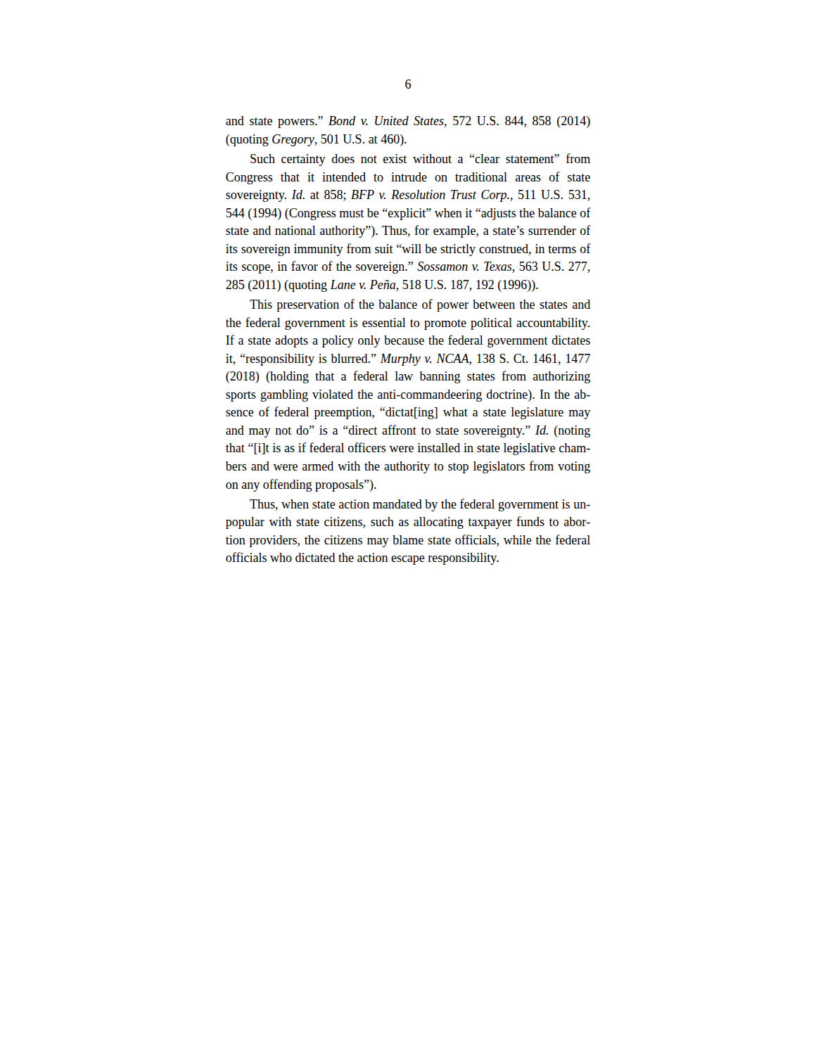6
and state powers.” Bond v. United States, 572 U.S. 844, 858 (2014) (quoting Gregory, 501 U.S. at 460).
Such certainty does not exist without a “clear statement” from Congress that it intended to intrude on traditional areas of state sovereignty. Id. at 858; BFP v. Resolution Trust Corp., 511 U.S. 531, 544 (1994) (Congress must be “explicit” when it “adjusts the balance of state and national authority”). Thus, for example, a state’s surrender of its sovereign immunity from suit “will be strictly construed, in terms of its scope, in favor of the sovereign.” Sossamon v. Texas, 563 U.S. 277, 285 (2011) (quoting Lane v. Peña, 518 U.S. 187, 192 (1996)).
This preservation of the balance of power between the states and the federal government is essential to promote political accountability. If a state adopts a policy only because the federal government dictates it, “responsibility is blurred.” Murphy v. NCAA, 138 S. Ct. 1461, 1477 (2018) (holding that a federal law banning states from authorizing sports gambling violated the anti-commandeering doctrine). In the absence of federal preemption, “dictat[ing] what a state legislature may and may not do” is a “direct affront to state sovereignty.” Id. (noting that “[i]t is as if federal officers were installed in state legislative chambers and were armed with the authority to stop legislators from voting on any offending proposals”).
Thus, when state action mandated by the federal government is unpopular with state citizens, such as allocating taxpayer funds to abortion providers, the citizens may blame state officials, while the federal officials who dictated the action escape responsibility.